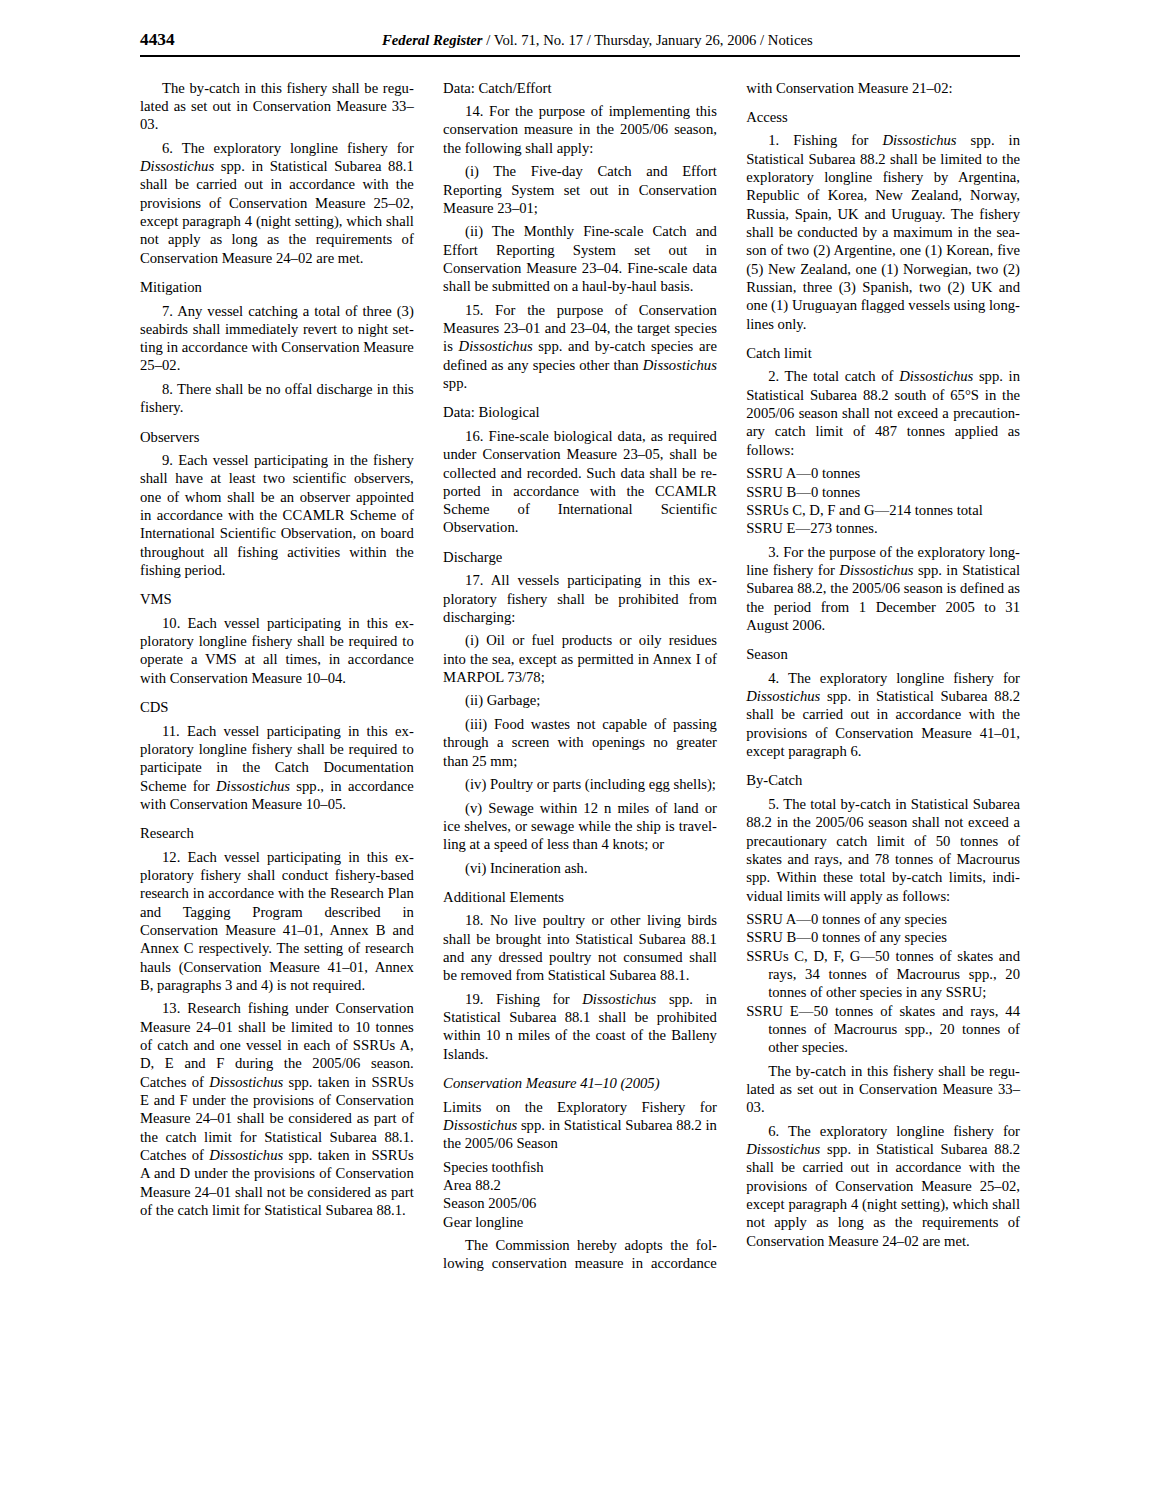4434 Federal Register / Vol. 71, No. 17 / Thursday, January 26, 2006 / Notices
The by-catch in this fishery shall be regulated as set out in Conservation Measure 33–03.
6. The exploratory longline fishery for Dissostichus spp. in Statistical Subarea 88.1 shall be carried out in accordance with the provisions of Conservation Measure 25–02, except paragraph 4 (night setting), which shall not apply as long as the requirements of Conservation Measure 24–02 are met.
Mitigation
7. Any vessel catching a total of three (3) seabirds shall immediately revert to night setting in accordance with Conservation Measure 25–02.
8. There shall be no offal discharge in this fishery.
Observers
9. Each vessel participating in the fishery shall have at least two scientific observers, one of whom shall be an observer appointed in accordance with the CCAMLR Scheme of International Scientific Observation, on board throughout all fishing activities within the fishing period.
VMS
10. Each vessel participating in this exploratory longline fishery shall be required to operate a VMS at all times, in accordance with Conservation Measure 10–04.
CDS
11. Each vessel participating in this exploratory longline fishery shall be required to participate in the Catch Documentation Scheme for Dissostichus spp., in accordance with Conservation Measure 10–05.
Research
12. Each vessel participating in this exploratory fishery shall conduct fishery-based research in accordance with the Research Plan and Tagging Program described in Conservation Measure 41–01, Annex B and Annex C respectively. The setting of research hauls (Conservation Measure 41–01, Annex B, paragraphs 3 and 4) is not required.
13. Research fishing under Conservation Measure 24–01 shall be limited to 10 tonnes of catch and one vessel in each of SSRUs A, D, E and F during the 2005/06 season. Catches of Dissostichus spp. taken in SSRUs E and F under the provisions of Conservation Measure 24–01 shall be considered as part of the catch limit for Statistical Subarea 88.1. Catches of Dissostichus spp. taken in SSRUs A and D under the provisions of Conservation Measure 24–01 shall not be considered as part of the catch limit for Statistical Subarea 88.1.
Data: Catch/Effort
14. For the purpose of implementing this conservation measure in the 2005/06 season, the following shall apply:
(i) The Five-day Catch and Effort Reporting System set out in Conservation Measure 23–01;
(ii) The Monthly Fine-scale Catch and Effort Reporting System set out in Conservation Measure 23–04. Fine-scale data shall be submitted on a haul-by-haul basis.
15. For the purpose of Conservation Measures 23–01 and 23–04, the target species is Dissostichus spp. and by-catch species are defined as any species other than Dissostichus spp.
Data: Biological
16. Fine-scale biological data, as required under Conservation Measure 23–05, shall be collected and recorded. Such data shall be reported in accordance with the CCAMLR Scheme of International Scientific Observation.
Discharge
17. All vessels participating in this exploratory fishery shall be prohibited from discharging:
(i) Oil or fuel products or oily residues into the sea, except as permitted in Annex I of MARPOL 73/78;
(ii) Garbage;
(iii) Food wastes not capable of passing through a screen with openings no greater than 25 mm;
(iv) Poultry or parts (including egg shells);
(v) Sewage within 12 n miles of land or ice shelves, or sewage while the ship is travelling at a speed of less than 4 knots; or
(vi) Incineration ash.
Additional Elements
18. No live poultry or other living birds shall be brought into Statistical Subarea 88.1 and any dressed poultry not consumed shall be removed from Statistical Subarea 88.1.
19. Fishing for Dissostichus spp. in Statistical Subarea 88.1 shall be prohibited within 10 n miles of the coast of the Balleny Islands.
Conservation Measure 41–10 (2005)
Limits on the Exploratory Fishery for Dissostichus spp. in Statistical Subarea 88.2 in the 2005/06 Season
Species toothfish
Area 88.2
Season 2005/06
Gear longline
The Commission hereby adopts the following conservation measure in accordance with Conservation Measure 21–02:
Access
1. Fishing for Dissostichus spp. in Statistical Subarea 88.2 shall be limited to the exploratory longline fishery by Argentina, Republic of Korea, New Zealand, Norway, Russia, Spain, UK and Uruguay. The fishery shall be conducted by a maximum in the season of two (2) Argentine, one (1) Korean, five (5) New Zealand, one (1) Norwegian, two (2) Russian, three (3) Spanish, two (2) UK and one (1) Uruguayan flagged vessels using longlines only.
Catch limit
2. The total catch of Dissostichus spp. in Statistical Subarea 88.2 south of 65°S in the 2005/06 season shall not exceed a precautionary catch limit of 487 tonnes applied as follows:
SSRU A—0 tonnes
SSRU B—0 tonnes
SSRUs C, D, F and G—214 tonnes total
SSRU E—273 tonnes.
3. For the purpose of the exploratory longline fishery for Dissostichus spp. in Statistical Subarea 88.2, the 2005/06 season is defined as the period from 1 December 2005 to 31 August 2006.
Season
4. The exploratory longline fishery for Dissostichus spp. in Statistical Subarea 88.2 shall be carried out in accordance with the provisions of Conservation Measure 41–01, except paragraph 6.
By-Catch
5. The total by-catch in Statistical Subarea 88.2 in the 2005/06 season shall not exceed a precautionary catch limit of 50 tonnes of skates and rays, and 78 tonnes of Macrourus spp. Within these total by-catch limits, individual limits will apply as follows:
SSRU A—0 tonnes of any species
SSRU B—0 tonnes of any species
SSRUs C, D, F, G—50 tonnes of skates and rays, 34 tonnes of Macrourus spp., 20 tonnes of other species in any SSRU;
SSRU E—50 tonnes of skates and rays, 44 tonnes of Macrourus spp., 20 tonnes of other species.
The by-catch in this fishery shall be regulated as set out in Conservation Measure 33–03.
6. The exploratory longline fishery for Dissostichus spp. in Statistical Subarea 88.2 shall be carried out in accordance with the provisions of Conservation Measure 25–02, except paragraph 4 (night setting), which shall not apply as long as the requirements of Conservation Measure 24–02 are met.